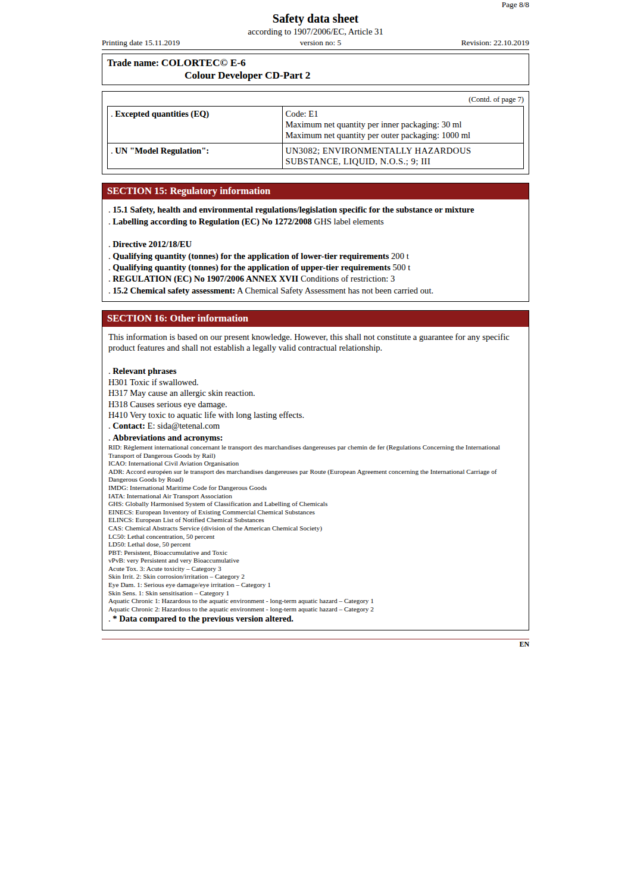Page 8/8
Safety data sheet
according to 1907/2006/EC, Article 31
Printing date 15.11.2019 version no: 5 Revision: 22.10.2019
Trade name: COLORTEC© E-6
Colour Developer CD-Part 2
(Contd. of page 7)
| . Excepted quantities (EQ) | Code: E1 Maximum net quantity per inner packaging: 30 ml Maximum net quantity per outer packaging: 1000 ml |
| . UN "Model Regulation": | UN3082; ENVIRONMENTALLY HAZARDOUS SUBSTANCE, LIQUID, N.O.S.; 9; III |
SECTION 15: Regulatory information
. 15.1 Safety, health and environmental regulations/legislation specific for the substance or mixture
. Labelling according to Regulation (EC) No 1272/2008 GHS label elements
. Directive 2012/18/EU
. Qualifying quantity (tonnes) for the application of lower-tier requirements 200 t
. Qualifying quantity (tonnes) for the application of upper-tier requirements 500 t
. REGULATION (EC) No 1907/2006 ANNEX XVII Conditions of restriction: 3
. 15.2 Chemical safety assessment: A Chemical Safety Assessment has not been carried out.
SECTION 16: Other information
This information is based on our present knowledge. However, this shall not constitute a guarantee for any specific product features and shall not establish a legally valid contractual relationship.
. Relevant phrases
H301 Toxic if swallowed.
H317 May cause an allergic skin reaction.
H318 Causes serious eye damage.
H410 Very toxic to aquatic life with long lasting effects.
. Contact: E: sida@tetenal.com
. Abbreviations and acronyms:
RID: Règlement international concernant le transport des marchandises dangereuses par chemin de fer (Regulations Concerning the International Transport of Dangerous Goods by Rail)
ICAO: International Civil Aviation Organisation
ADR: Accord européen sur le transport des marchandises dangereuses par Route (European Agreement concerning the International Carriage of Dangerous Goods by Road)
IMDG: International Maritime Code for Dangerous Goods
IATA: International Air Transport Association
GHS: Globally Harmonised System of Classification and Labelling of Chemicals
EINECS: European Inventory of Existing Commercial Chemical Substances
ELINCS: European List of Notified Chemical Substances
CAS: Chemical Abstracts Service (division of the American Chemical Society)
LC50: Lethal concentration, 50 percent
LD50: Lethal dose, 50 percent
PBT: Persistent, Bioaccumulative and Toxic
vPvB: very Persistent and very Bioaccumulative
Acute Tox. 3: Acute toxicity – Category 3
Skin Irrit. 2: Skin corrosion/irritation – Category 2
Eye Dam. 1: Serious eye damage/eye irritation – Category 1
Skin Sens. 1: Skin sensitisation – Category 1
Aquatic Chronic 1: Hazardous to the aquatic environment - long-term aquatic hazard – Category 1
Aquatic Chronic 2: Hazardous to the aquatic environment - long-term aquatic hazard – Category 2
. * Data compared to the previous version altered.
EN